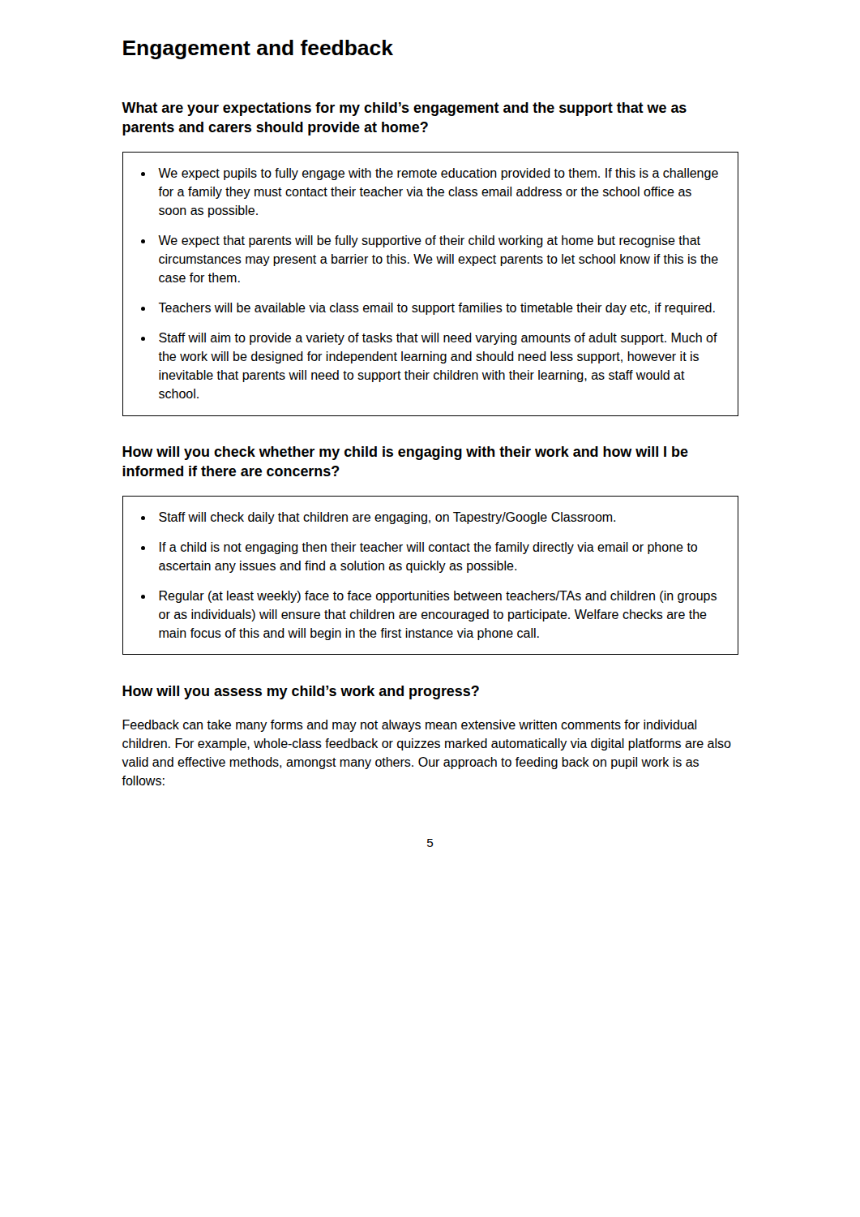Engagement and feedback
What are your expectations for my child’s engagement and the support that we as parents and carers should provide at home?
We expect pupils to fully engage with the remote education provided to them. If this is a challenge for a family they must contact their teacher via the class email address or the school office as soon as possible.
We expect that parents will be fully supportive of their child working at home but recognise that circumstances may present a barrier to this. We will expect parents to let school know if this is the case for them.
Teachers will be available via class email to support families to timetable their day etc, if required.
Staff will aim to provide a variety of tasks that will need varying amounts of adult support. Much of the work will be designed for independent learning and should need less support, however it is inevitable that parents will need to support their children with their learning, as staff would at school.
How will you check whether my child is engaging with their work and how will I be informed if there are concerns?
Staff will check daily that children are engaging, on Tapestry/Google Classroom.
If a child is not engaging then their teacher will contact the family directly via email or phone to ascertain any issues and find a solution as quickly as possible.
Regular (at least weekly) face to face opportunities between teachers/TAs and children (in groups or as individuals) will ensure that children are encouraged to participate. Welfare checks are the main focus of this and will begin in the first instance via phone call.
How will you assess my child’s work and progress?
Feedback can take many forms and may not always mean extensive written comments for individual children. For example, whole-class feedback or quizzes marked automatically via digital platforms are also valid and effective methods, amongst many others. Our approach to feeding back on pupil work is as follows:
5